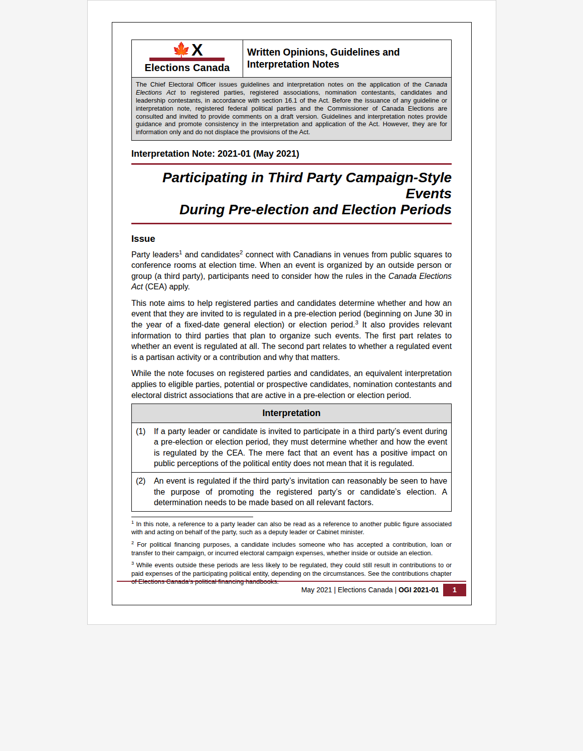| 🍁 X Elections Canada | Written Opinions, Guidelines and Interpretation Notes |
The Chief Electoral Officer issues guidelines and interpretation notes on the application of the Canada Elections Act to registered parties, registered associations, nomination contestants, candidates and leadership contestants, in accordance with section 16.1 of the Act. Before the issuance of any guideline or interpretation note, registered federal political parties and the Commissioner of Canada Elections are consulted and invited to provide comments on a draft version. Guidelines and interpretation notes provide guidance and promote consistency in the interpretation and application of the Act. However, they are for information only and do not displace the provisions of the Act.
Interpretation Note: 2021-01 (May 2021)
Participating in Third Party Campaign-Style Events
During Pre-election and Election Periods
Issue
Party leaders1 and candidates2 connect with Canadians in venues from public squares to conference rooms at election time. When an event is organized by an outside person or group (a third party), participants need to consider how the rules in the Canada Elections Act (CEA) apply.
This note aims to help registered parties and candidates determine whether and how an event that they are invited to is regulated in a pre-election period (beginning on June 30 in the year of a fixed-date general election) or election period.3 It also provides relevant information to third parties that plan to organize such events. The first part relates to whether an event is regulated at all. The second part relates to whether a regulated event is a partisan activity or a contribution and why that matters.
While the note focuses on registered parties and candidates, an equivalent interpretation applies to eligible parties, potential or prospective candidates, nomination contestants and electoral district associations that are active in a pre-election or election period.
| Interpretation |
| --- |
| (1) If a party leader or candidate is invited to participate in a third party’s event during a pre-election or election period, they must determine whether and how the event is regulated by the CEA. The mere fact that an event has a positive impact on public perceptions of the political entity does not mean that it is regulated. |
| (2) An event is regulated if the third party’s invitation can reasonably be seen to have the purpose of promoting the registered party’s or candidate’s election. A determination needs to be made based on all relevant factors. |
1 In this note, a reference to a party leader can also be read as a reference to another public figure associated with and acting on behalf of the party, such as a deputy leader or Cabinet minister.
2 For political financing purposes, a candidate includes someone who has accepted a contribution, loan or transfer to their campaign, or incurred electoral campaign expenses, whether inside or outside an election.
3 While events outside these periods are less likely to be regulated, they could still result in contributions to or paid expenses of the participating political entity, depending on the circumstances. See the contributions chapter of Elections Canada’s political financing handbooks.
May 2021 | Elections Canada | OGI 2021-01
1